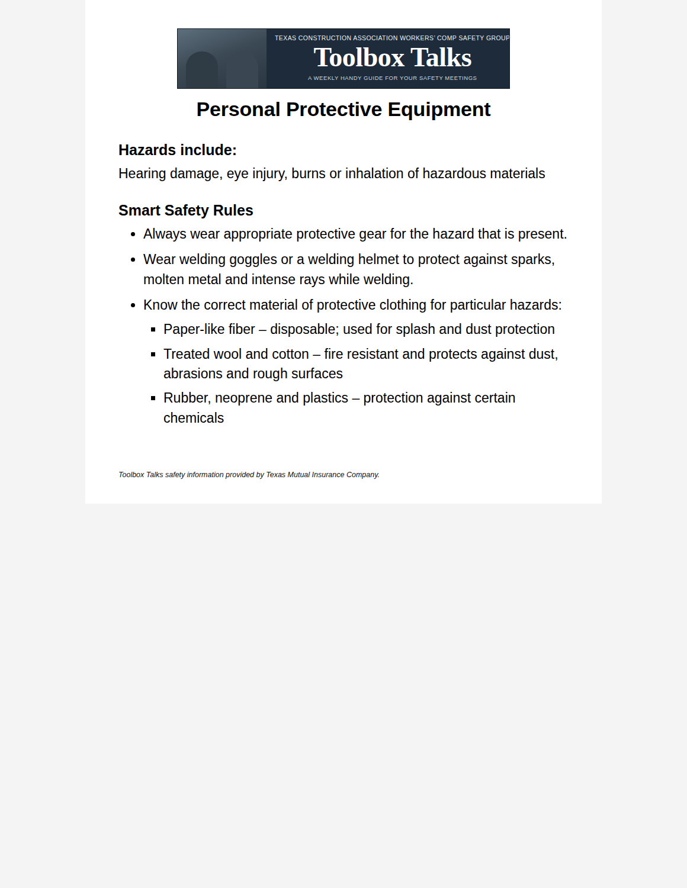Texas Construction Association Workers’ Comp Safety Group
Toolbox Talks
A weekly handy guide for your safety meetings
Personal Protective Equipment
Hazards include:
Hearing damage, eye injury, burns or inhalation of hazardous materials
Smart Safety Rules
Always wear appropriate protective gear for the hazard that is present.
Wear welding goggles or a welding helmet to protect against sparks, molten metal and intense rays while welding.
Know the correct material of protective clothing for particular hazards:
Paper-like fiber – disposable; used for splash and dust protection
Treated wool and cotton – fire resistant and protects against dust, abrasions and rough surfaces
Rubber, neoprene and plastics – protection against certain chemicals
Toolbox Talks safety information provided by Texas Mutual Insurance Company.